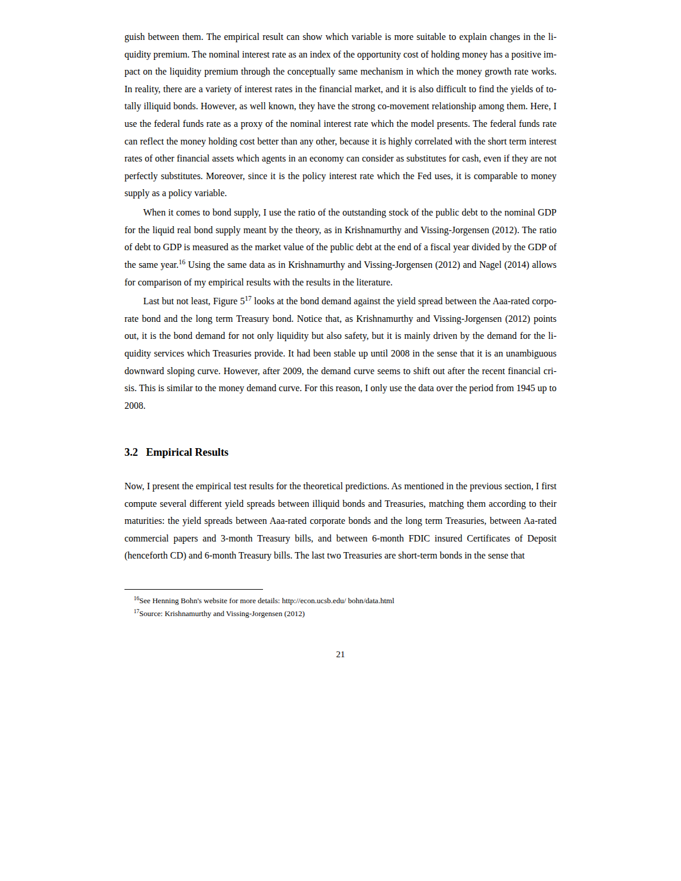guish between them. The empirical result can show which variable is more suitable to explain changes in the liquidity premium. The nominal interest rate as an index of the opportunity cost of holding money has a positive impact on the liquidity premium through the conceptually same mechanism in which the money growth rate works. In reality, there are a variety of interest rates in the financial market, and it is also difficult to find the yields of totally illiquid bonds. However, as well known, they have the strong co-movement relationship among them. Here, I use the federal funds rate as a proxy of the nominal interest rate which the model presents. The federal funds rate can reflect the money holding cost better than any other, because it is highly correlated with the short term interest rates of other financial assets which agents in an economy can consider as substitutes for cash, even if they are not perfectly substitutes. Moreover, since it is the policy interest rate which the Fed uses, it is comparable to money supply as a policy variable.
When it comes to bond supply, I use the ratio of the outstanding stock of the public debt to the nominal GDP for the liquid real bond supply meant by the theory, as in Krishnamurthy and Vissing-Jorgensen (2012). The ratio of debt to GDP is measured as the market value of the public debt at the end of a fiscal year divided by the GDP of the same year.16 Using the same data as in Krishnamurthy and Vissing-Jorgensen (2012) and Nagel (2014) allows for comparison of my empirical results with the results in the literature.
Last but not least, Figure 517 looks at the bond demand against the yield spread between the Aaa-rated corporate bond and the long term Treasury bond. Notice that, as Krishnamurthy and Vissing-Jorgensen (2012) points out, it is the bond demand for not only liquidity but also safety, but it is mainly driven by the demand for the liquidity services which Treasuries provide. It had been stable up until 2008 in the sense that it is an unambiguous downward sloping curve. However, after 2009, the demand curve seems to shift out after the recent financial crisis. This is similar to the money demand curve. For this reason, I only use the data over the period from 1945 up to 2008.
3.2 Empirical Results
Now, I present the empirical test results for the theoretical predictions. As mentioned in the previous section, I first compute several different yield spreads between illiquid bonds and Treasuries, matching them according to their maturities: the yield spreads between Aaa-rated corporate bonds and the long term Treasuries, between Aa-rated commercial papers and 3-month Treasury bills, and between 6-month FDIC insured Certificates of Deposit (henceforth CD) and 6-month Treasury bills. The last two Treasuries are short-term bonds in the sense that
16See Henning Bohn's website for more details: http://econ.ucsb.edu/ bohn/data.html
17Source: Krishnamurthy and Vissing-Jorgensen (2012)
21